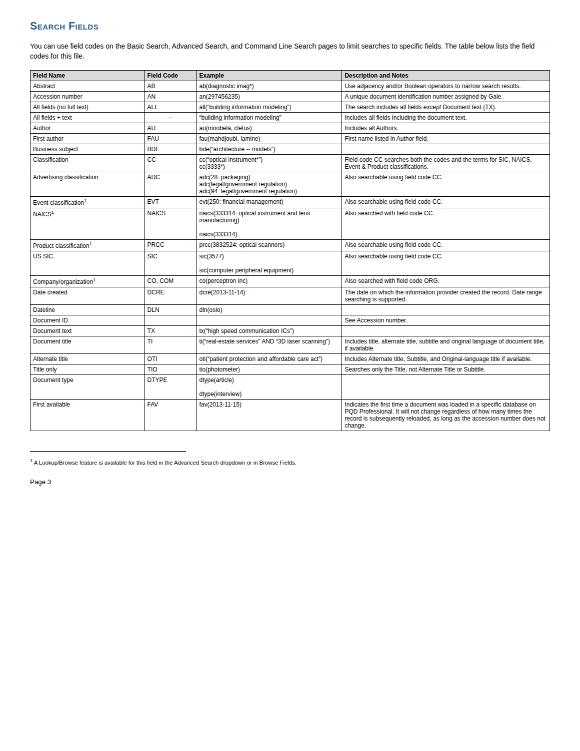Search Fields
You can use field codes on the Basic Search, Advanced Search, and Command Line Search pages to limit searches to specific fields. The table below lists the field codes for this file.
| Field Name | Field Code | Example | Description and Notes |
| --- | --- | --- | --- |
| Abstract | AB | ab(diagnostic imag*) | Use adjacency and/or Boolean operators to narrow search results. |
| Accession number | AN | an(297456235) | A unique document identification number assigned by Gale. |
| All fields (no full text) | ALL | all(“building information modeling”) | The search includes all fields except Document text (TX). |
| All fields + text | -- | “building information modeling” | Includes all fields including the document text. |
| Author | AU | au(moobela, cletus) | Includes all Authors. |
| First author | FAU | fau(mahdjoubi, lamine) | First name listed in Author field. |
| Business subject | BDE | bde(“architecture -- models”) | |
| Classification | CC | cc(“optical instrument*”) cc(3333*) | Field code CC searches both the codes and the terms for SIC, NAICS, Event & Product classifications. |
| Advertising classification | ADC | adc(28: packaging) adc(legal/government regulation) adc(94: legal/government regulation) | Also searchable using field code CC. |
| Event classification 1 | EVT | evt(250: financial management) | Also searchable using field code CC. |
| NAICS 1 | NAICS | naics(333314: optical instrument and lens manufacturing) naics(333314) | Also searched with field code CC. |
| Product classification 1 | PRCC | prcc(3832524: optical scanners) | Also searchable using field code CC. |
| US SIC | SIC | sic(3577) sic(computer peripheral equipment) | Also searchable using field code CC. |
| Company/organization 1 | CO, COM | co(perceptron inc) | Also searched with field code ORG. |
| Date created | DCRE | dcre(2013-11-14) | The date on which the information provider created the record. Date range searching is supported. |
| Dateline | DLN | dln(oslo) | |
| Document ID | | | See Accession number. |
| Document text | TX | tx(“high speed communication ICs”) | |
| Document title | TI | ti(“real-estate services” AND “3D laser scanning”) | Includes title, alternate title, subtitle and original language of document title, if available. |
| Alternate title | OTI | oti(“patient protection and affordable care act”) | Includes Alternate title, Subtitle, and Original-language title if available. |
| Title only | TIO | tio(photometer) | Searches only the Title, not Alternate Title or Subtitle. |
| Document type | DTYPE | dtype(article) dtype(interview) | |
| First available | FAV | fav(2013-11-15) | Indicates the first time a document was loaded in a specific database on PQD Professional. It will not change regardless of how many times the record is subsequently reloaded, as long as the accession number does not change. |
1 A Lookup/Browse feature is available for this field in the Advanced Search dropdown or in Browse Fields.
Page 3